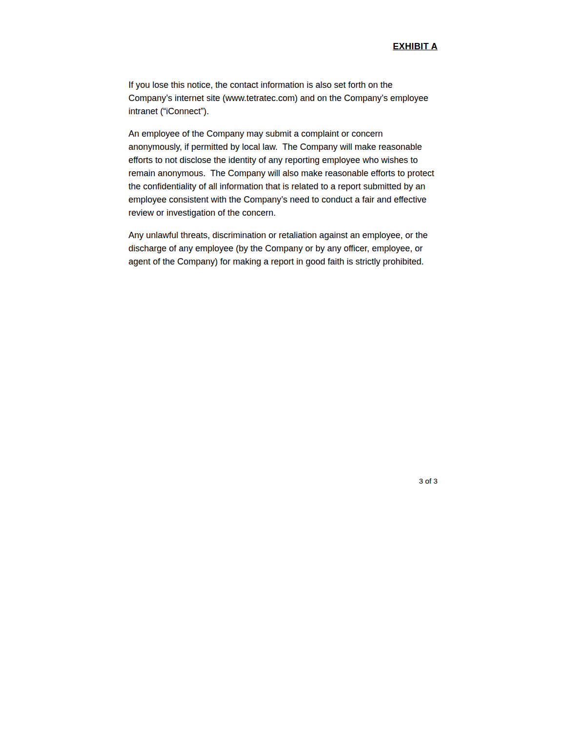EXHIBIT A
If you lose this notice, the contact information is also set forth on the Company’s internet site (www.tetratec.com) and on the Company’s employee intranet (“iConnect”).
An employee of the Company may submit a complaint or concern anonymously, if permitted by local law. The Company will make reasonable efforts to not disclose the identity of any reporting employee who wishes to remain anonymous. The Company will also make reasonable efforts to protect the confidentiality of all information that is related to a report submitted by an employee consistent with the Company’s need to conduct a fair and effective review or investigation of the concern.
Any unlawful threats, discrimination or retaliation against an employee, or the discharge of any employee (by the Company or by any officer, employee, or agent of the Company) for making a report in good faith is strictly prohibited.
3 of 3